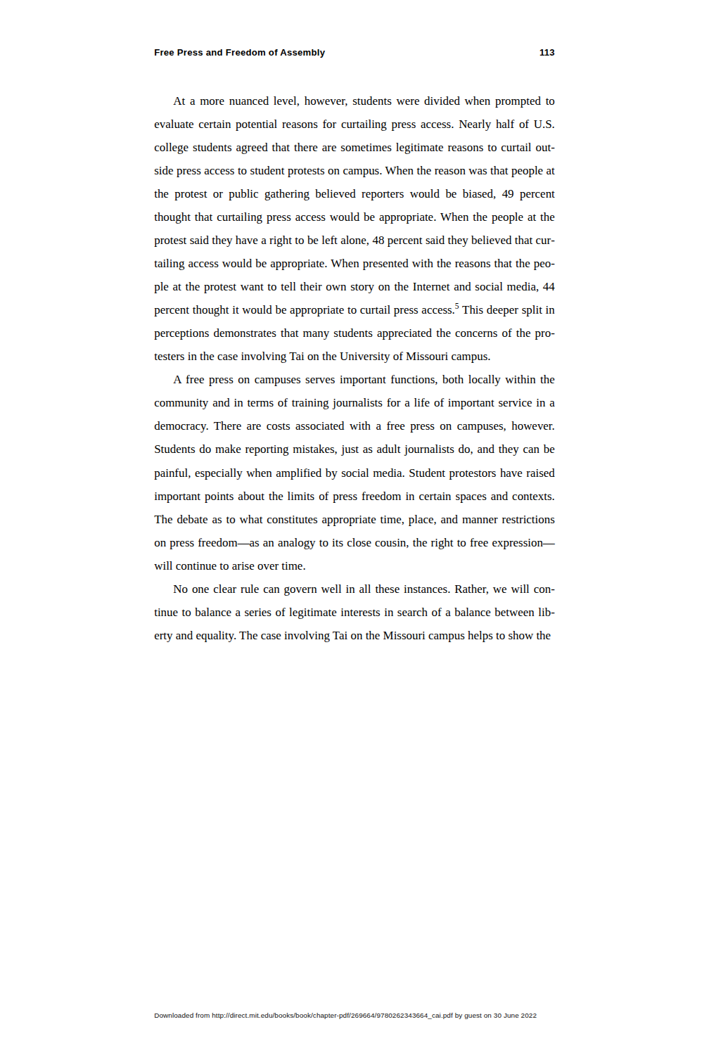Free Press and Freedom of Assembly 113
At a more nuanced level, however, students were divided when prompted to evaluate certain potential reasons for curtailing press access. Nearly half of U.S. college students agreed that there are sometimes legitimate reasons to curtail outside press access to student protests on campus. When the reason was that people at the protest or public gathering believed reporters would be biased, 49 percent thought that curtailing press access would be appropriate. When the people at the protest said they have a right to be left alone, 48 percent said they believed that curtailing access would be appropriate. When presented with the reasons that the people at the protest want to tell their own story on the Internet and social media, 44 percent thought it would be appropriate to curtail press access.5 This deeper split in perceptions demonstrates that many students appreciated the concerns of the protesters in the case involving Tai on the University of Missouri campus.
A free press on campuses serves important functions, both locally within the community and in terms of training journalists for a life of important service in a democracy. There are costs associated with a free press on campuses, however. Students do make reporting mistakes, just as adult journalists do, and they can be painful, especially when amplified by social media. Student protestors have raised important points about the limits of press freedom in certain spaces and contexts. The debate as to what constitutes appropriate time, place, and manner restrictions on press freedom—as an analogy to its close cousin, the right to free expression—will continue to arise over time.
No one clear rule can govern well in all these instances. Rather, we will continue to balance a series of legitimate interests in search of a balance between liberty and equality. The case involving Tai on the Missouri campus helps to show the
Downloaded from http://direct.mit.edu/books/book/chapter-pdf/269664/9780262343664_cai.pdf by guest on 30 June 2022